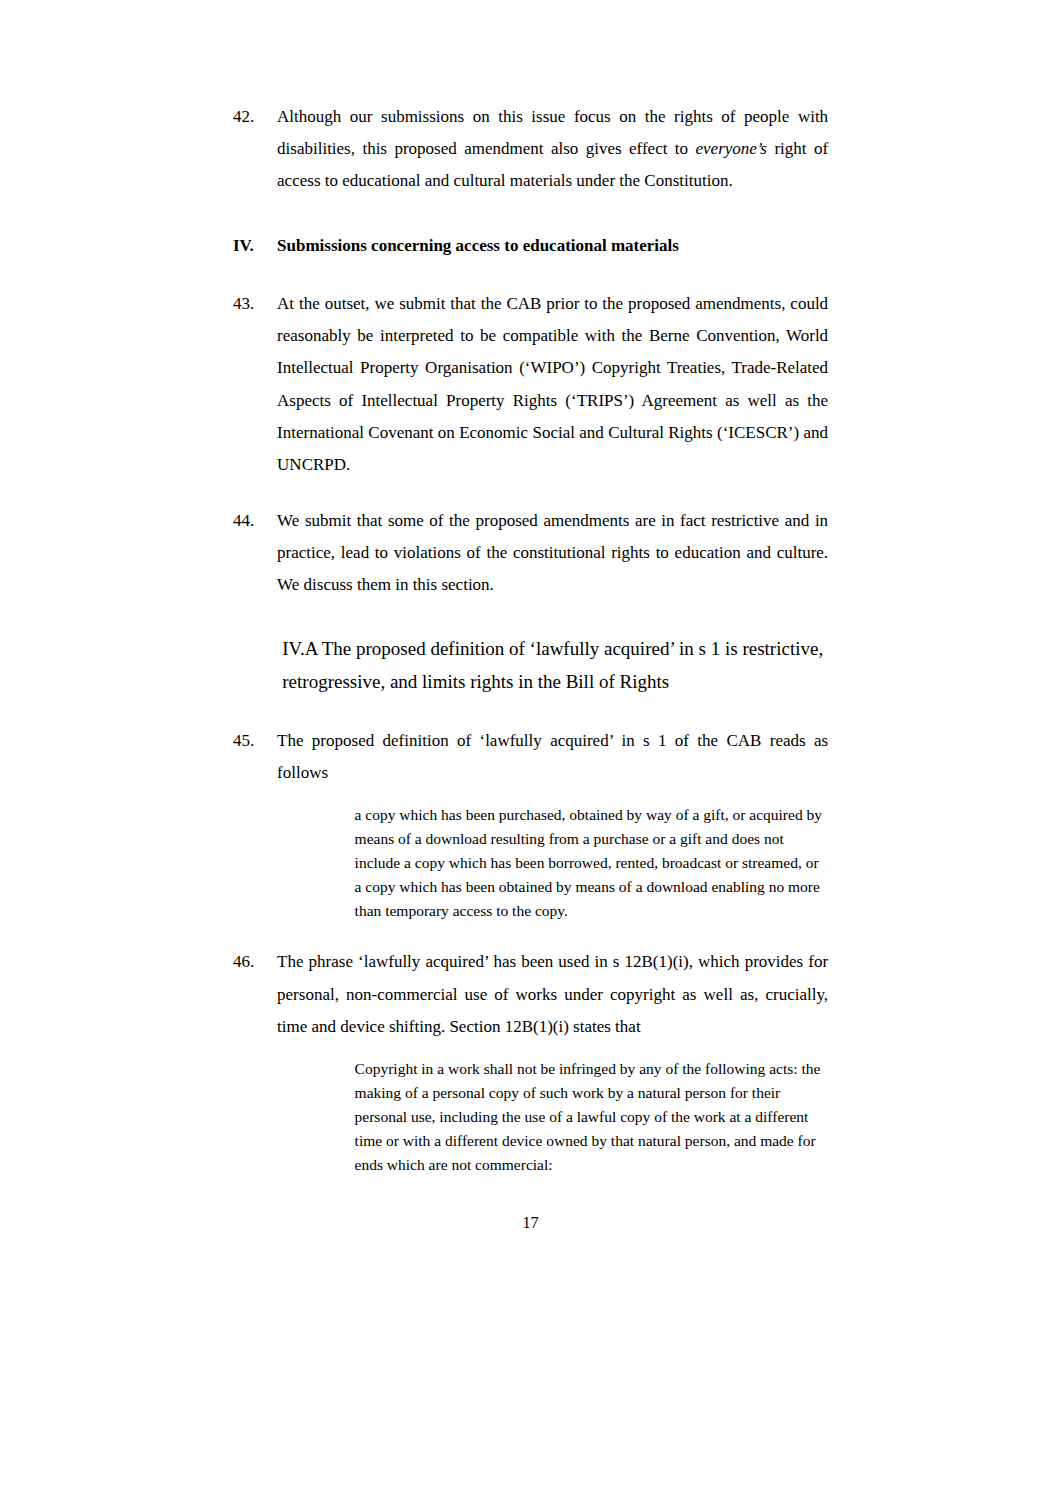42. Although our submissions on this issue focus on the rights of people with disabilities, this proposed amendment also gives effect to everyone’s right of access to educational and cultural materials under the Constitution.
IV. Submissions concerning access to educational materials
43. At the outset, we submit that the CAB prior to the proposed amendments, could reasonably be interpreted to be compatible with the Berne Convention, World Intellectual Property Organisation (‘WIPO’) Copyright Treaties, Trade-Related Aspects of Intellectual Property Rights (‘TRIPS’) Agreement as well as the International Covenant on Economic Social and Cultural Rights (‘ICESCR’) and UNCRPD.
44. We submit that some of the proposed amendments are in fact restrictive and in practice, lead to violations of the constitutional rights to education and culture. We discuss them in this section.
IV.A The proposed definition of ‘lawfully acquired’ in s 1 is restrictive, retrogressive, and limits rights in the Bill of Rights
45. The proposed definition of ‘lawfully acquired’ in s 1 of the CAB reads as follows
a copy which has been purchased, obtained by way of a gift, or acquired by means of a download resulting from a purchase or a gift and does not include a copy which has been borrowed, rented, broadcast or streamed, or a copy which has been obtained by means of a download enabling no more than temporary access to the copy.
46. The phrase ‘lawfully acquired’ has been used in s 12B(1)(i), which provides for personal, non-commercial use of works under copyright as well as, crucially, time and device shifting. Section 12B(1)(i) states that
Copyright in a work shall not be infringed by any of the following acts: the making of a personal copy of such work by a natural person for their personal use, including the use of a lawful copy of the work at a different time or with a different device owned by that natural person, and made for ends which are not commercial:
17